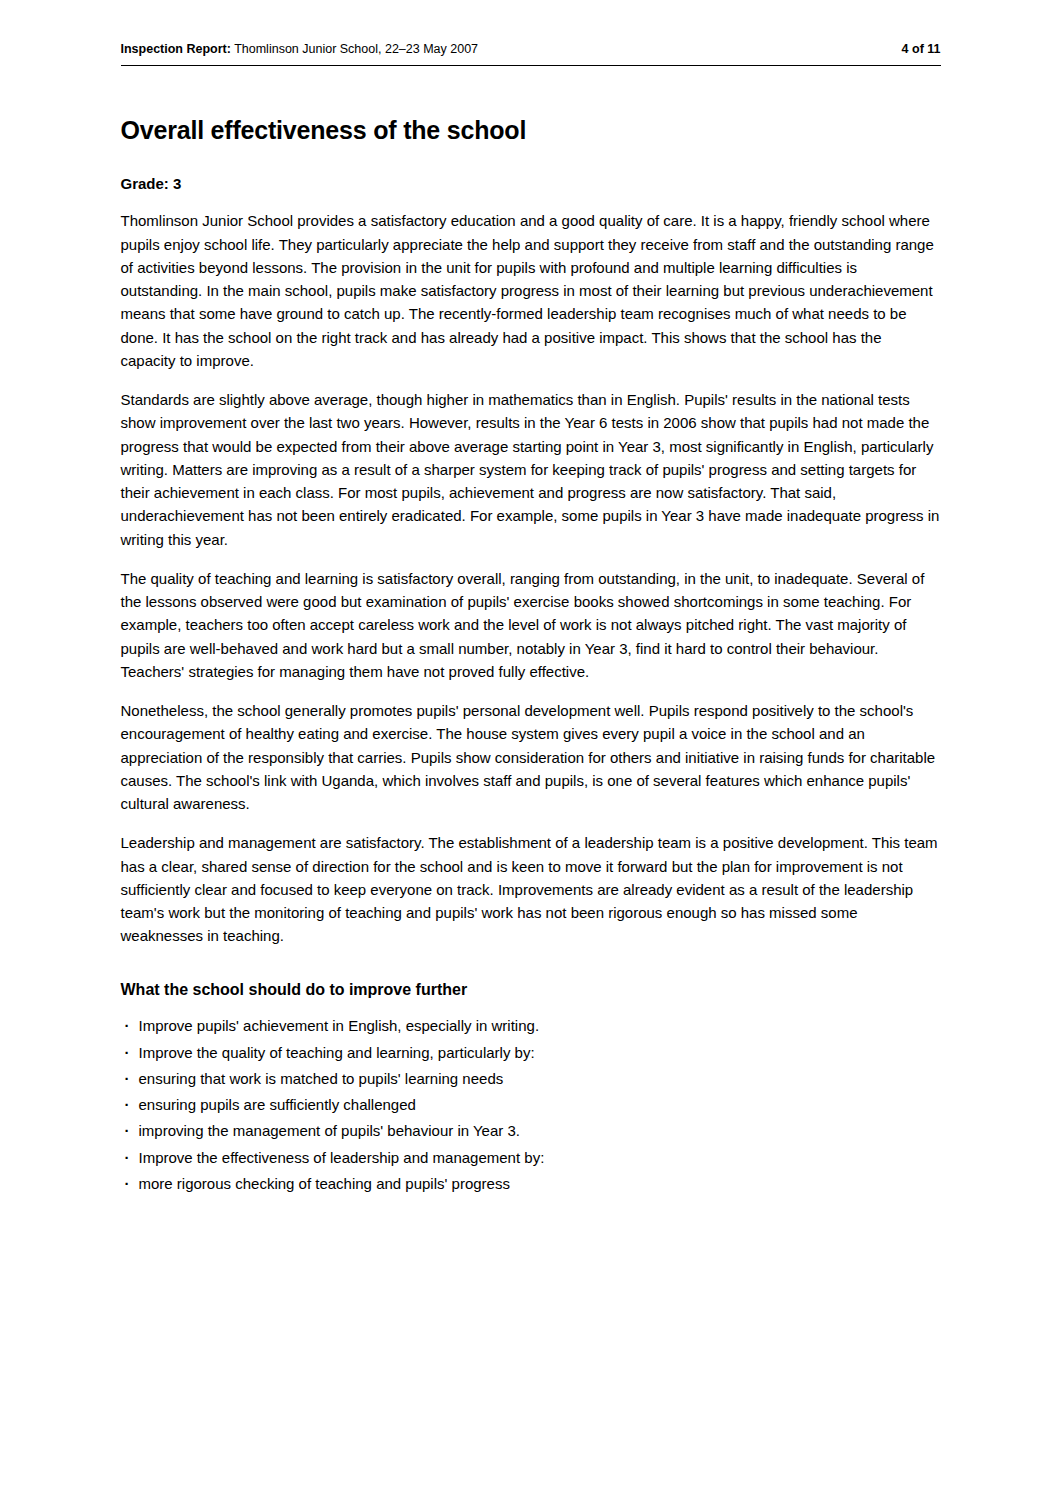Inspection Report: Thomlinson Junior School, 22–23 May 2007
4 of 11
Overall effectiveness of the school
Grade: 3
Thomlinson Junior School provides a satisfactory education and a good quality of care. It is a happy, friendly school where pupils enjoy school life. They particularly appreciate the help and support they receive from staff and the outstanding range of activities beyond lessons. The provision in the unit for pupils with profound and multiple learning difficulties is outstanding. In the main school, pupils make satisfactory progress in most of their learning but previous underachievement means that some have ground to catch up. The recently-formed leadership team recognises much of what needs to be done. It has the school on the right track and has already had a positive impact. This shows that the school has the capacity to improve.
Standards are slightly above average, though higher in mathematics than in English. Pupils' results in the national tests show improvement over the last two years. However, results in the Year 6 tests in 2006 show that pupils had not made the progress that would be expected from their above average starting point in Year 3, most significantly in English, particularly writing. Matters are improving as a result of a sharper system for keeping track of pupils' progress and setting targets for their achievement in each class. For most pupils, achievement and progress are now satisfactory. That said, underachievement has not been entirely eradicated. For example, some pupils in Year 3 have made inadequate progress in writing this year.
The quality of teaching and learning is satisfactory overall, ranging from outstanding, in the unit, to inadequate. Several of the lessons observed were good but examination of pupils' exercise books showed shortcomings in some teaching. For example, teachers too often accept careless work and the level of work is not always pitched right. The vast majority of pupils are well-behaved and work hard but a small number, notably in Year 3, find it hard to control their behaviour. Teachers' strategies for managing them have not proved fully effective.
Nonetheless, the school generally promotes pupils' personal development well. Pupils respond positively to the school's encouragement of healthy eating and exercise. The house system gives every pupil a voice in the school and an appreciation of the responsibly that carries. Pupils show consideration for others and initiative in raising funds for charitable causes. The school's link with Uganda, which involves staff and pupils, is one of several features which enhance pupils' cultural awareness.
Leadership and management are satisfactory. The establishment of a leadership team is a positive development. This team has a clear, shared sense of direction for the school and is keen to move it forward but the plan for improvement is not sufficiently clear and focused to keep everyone on track. Improvements are already evident as a result of the leadership team's work but the monitoring of teaching and pupils' work has not been rigorous enough so has missed some weaknesses in teaching.
What the school should do to improve further
Improve pupils' achievement in English, especially in writing.
Improve the quality of teaching and learning, particularly by:
ensuring that work is matched to pupils' learning needs
ensuring pupils are sufficiently challenged
improving the management of pupils' behaviour in Year 3.
Improve the effectiveness of leadership and management by:
more rigorous checking of teaching and pupils' progress